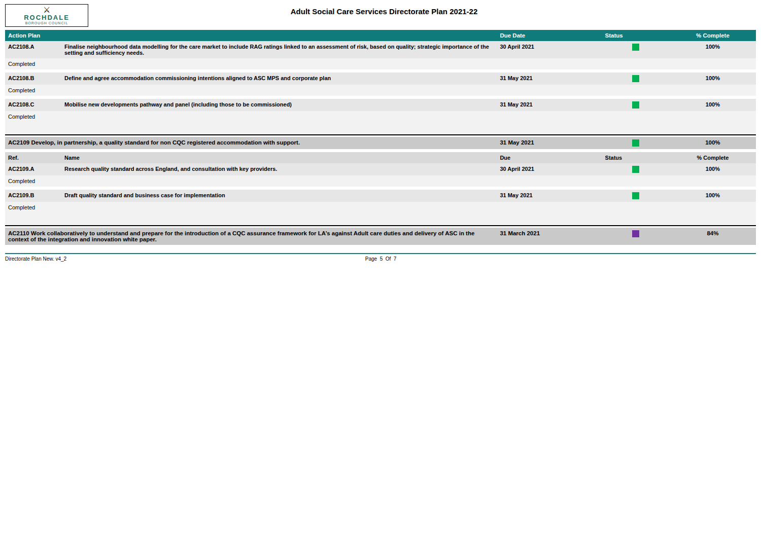⚔
ROCHDALE
BOROUGH COUNCIL
Adult Social Care Services Directorate Plan 2021-22
| Action Plan | Due Date | Status | % Complete |
| --- | --- | --- | --- |
| AC2108.A | Finalise neighbourhood data modelling for the care market to include RAG ratings linked to an assessment of risk, based on quality; strategic importance of the setting and sufficiency needs. | 30 April 2021 | | 100% |
| Completed | | | |
| AC2108.B | Define and agree accommodation commissioning intentions aligned to ASC MPS and corporate plan | 31 May 2021 | | 100% |
| Completed | | | |
| AC2108.C | Mobilise new developments pathway and panel (including those to be commissioned) | 31 May 2021 | | 100% |
| Completed | | | |
| AC2109 Develop, in partnership, a quality standard for non CQC registered accommodation with support. | 31 May 2021 | | 100% |
| Ref. | Name | Due | Status | % Complete |
| AC2109.A | Research quality standard across England, and consultation with key providers. | 30 April 2021 | | 100% |
| Completed | | | |
| AC2109.B | Draft quality standard and business case for implementation | 31 May 2021 | | 100% |
| Completed | | | |
| AC2110 Work collaboratively to understand and prepare for the introduction of a CQC assurance framework for LA’s against Adult care duties and delivery of ASC in the context of the integration and innovation white paper. | 31 March 2021 | | 84% |
Directorate Plan New. v4_2
Page 5 Of 7